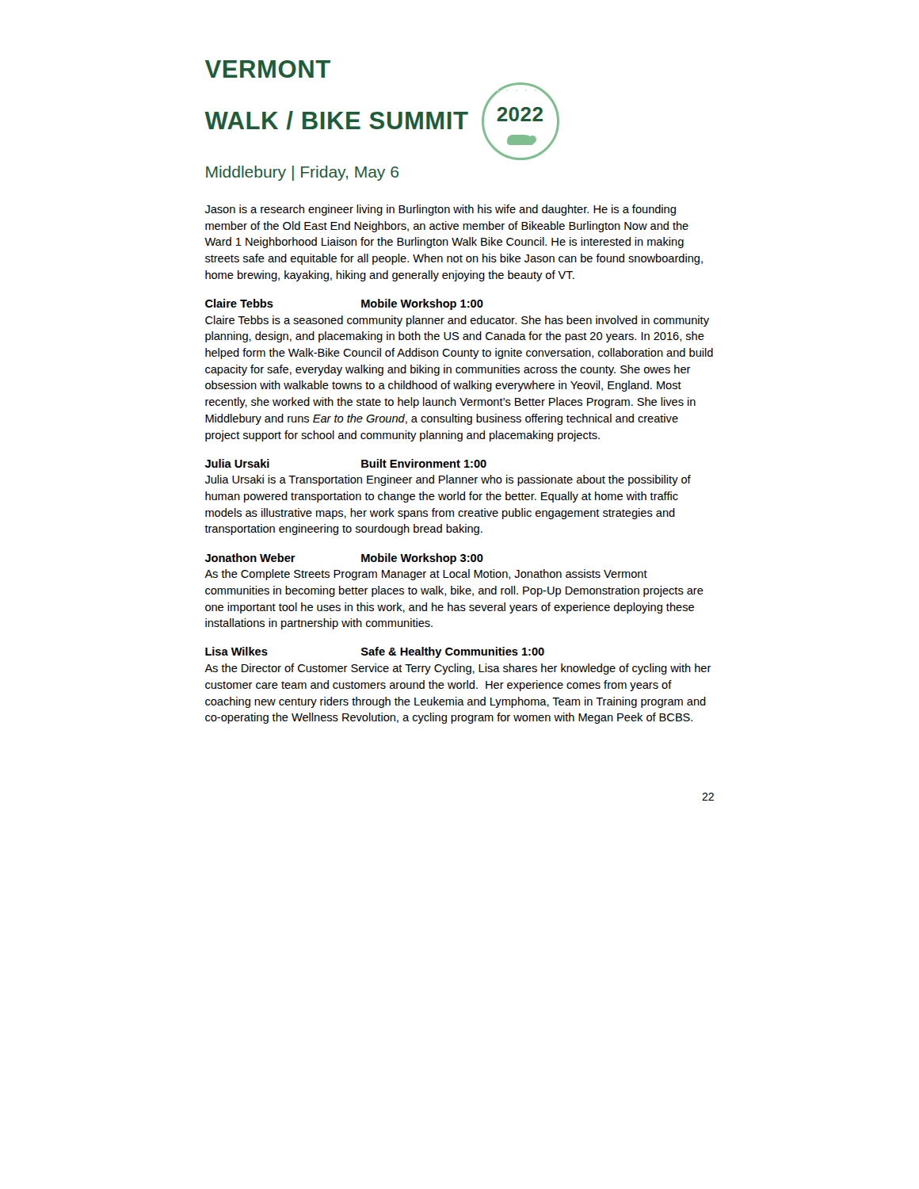Vermont
Walk / Bike Summit 2022
Middlebury | Friday, May 6
Jason is a research engineer living in Burlington with his wife and daughter. He is a founding member of the Old East End Neighbors, an active member of Bikeable Burlington Now and the Ward 1 Neighborhood Liaison for the Burlington Walk Bike Council. He is interested in making streets safe and equitable for all people. When not on his bike Jason can be found snowboarding, home brewing, kayaking, hiking and generally enjoying the beauty of VT.
Claire Tebbs Mobile Workshop 1:00
Claire Tebbs is a seasoned community planner and educator. She has been involved in community planning, design, and placemaking in both the US and Canada for the past 20 years. In 2016, she helped form the Walk-Bike Council of Addison County to ignite conversation, collaboration and build capacity for safe, everyday walking and biking in communities across the county. She owes her obsession with walkable towns to a childhood of walking everywhere in Yeovil, England. Most recently, she worked with the state to help launch Vermont’s Better Places Program. She lives in Middlebury and runs Ear to the Ground, a consulting business offering technical and creative project support for school and community planning and placemaking projects.
Julia Ursaki Built Environment 1:00
Julia Ursaki is a Transportation Engineer and Planner who is passionate about the possibility of human powered transportation to change the world for the better. Equally at home with traffic models as illustrative maps, her work spans from creative public engagement strategies and transportation engineering to sourdough bread baking.
Jonathon Weber Mobile Workshop 3:00
As the Complete Streets Program Manager at Local Motion, Jonathon assists Vermont communities in becoming better places to walk, bike, and roll. Pop-Up Demonstration projects are one important tool he uses in this work, and he has several years of experience deploying these installations in partnership with communities.
Lisa Wilkes Safe & Healthy Communities 1:00
As the Director of Customer Service at Terry Cycling, Lisa shares her knowledge of cycling with her customer care team and customers around the world. Her experience comes from years of coaching new century riders through the Leukemia and Lymphoma, Team in Training program and co-operating the Wellness Revolution, a cycling program for women with Megan Peek of BCBS.
22